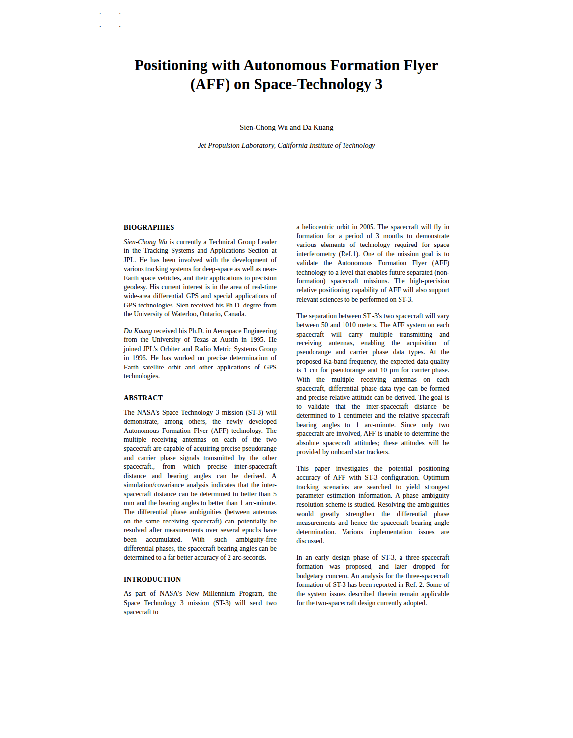. . . .
Positioning with Autonomous Formation Flyer
(AFF) on Space-Technology 3
Sien-Chong Wu and Da Kuang
Jet Propulsion Laboratory, California Institute of Technology
BIOGRAPHIES
Sien-Chong Wu is currently a Technical Group Leader in the Tracking Systems and Applications Section at JPL. He has been involved with the development of various tracking systems for deep-space as well as near-Earth space vehicles, and their applications to precision geodesy. His current interest is in the area of real-time wide-area differential GPS and special applications of GPS technologies. Sien received his Ph.D. degree from the University of Waterloo, Ontario, Canada.
Da Kuang received his Ph.D. in Aerospace Engineering from the University of Texas at Austin in 1995. He joined JPL's Orbiter and Radio Metric Systems Group in 1996. He has worked on precise determination of Earth satellite orbit and other applications of GPS technologies.
ABSTRACT
The NASA's Space Technology 3 mission (ST-3) will demonstrate, among others, the newly developed Autonomous Formation Flyer (AFF) technology. The multiple receiving antennas on each of the two spacecraft are capable of acquiring precise pseudorange and carrier phase signals transmitted by the other spacecraft., from which precise inter-spacecraft distance and bearing angles can be derived. A simulation/covariance analysis indicates that the inter-spacecraft distance can be determined to better than 5 mm and the bearing angles to better than 1 arc-minute. The differential phase ambiguities (between antennas on the same receiving spacecraft) can potentially be resolved after measurements over several epochs have been accumulated. With such ambiguity-free differential phases, the spacecraft bearing angles can be determined to a far better accuracy of 2 arc-seconds.
INTRODUCTION
As part of NASA's New Millennium Program, the Space Technology 3 mission (ST-3) will send two spacecraft to
a heliocentric orbit in 2005. The spacecraft will fly in formation for a period of 3 months to demonstrate various elements of technology required for space interferometry (Ref.1). One of the mission goal is to validate the Autonomous Formation Flyer (AFF) technology to a level that enables future separated (non-formation) spacecraft missions. The high-precision relative positioning capability of AFF will also support relevant sciences to be performed on ST-3.
The separation between ST -3's two spacecraft will vary between 50 and 1010 meters. The AFF system on each spacecraft will carry multiple transmitting and receiving antennas, enabling the acquisition of pseudorange and carrier phase data types. At the proposed Ka-band frequency, the expected data quality is 1 cm for pseudorange and 10 µm for carrier phase. With the multiple receiving antennas on each spacecraft, differential phase data type can be formed and precise relative attitude can be derived. The goal is to validate that the inter-spacecraft distance be determined to 1 centimeter and the relative spacecraft bearing angles to 1 arc-minute. Since only two spacecraft are involved, AFF is unable to determine the absolute spacecraft attitudes; these attitudes will be provided by onboard star trackers.
This paper investigates the potential positioning accuracy of AFF with ST-3 configuration. Optimum tracking scenarios are searched to yield strongest parameter estimation information. A phase ambiguity resolution scheme is studied. Resolving the ambiguities would greatly strengthen the differential phase measurements and hence the spacecraft bearing angle determination. Various implementation issues are discussed.
In an early design phase of ST-3, a three-spacecraft formation was proposed, and later dropped for budgetary concern. An analysis for the three-spacecraft formation of ST-3 has been reported in Ref. 2. Some of the system issues described therein remain applicable for the two-spacecraft design currently adopted.